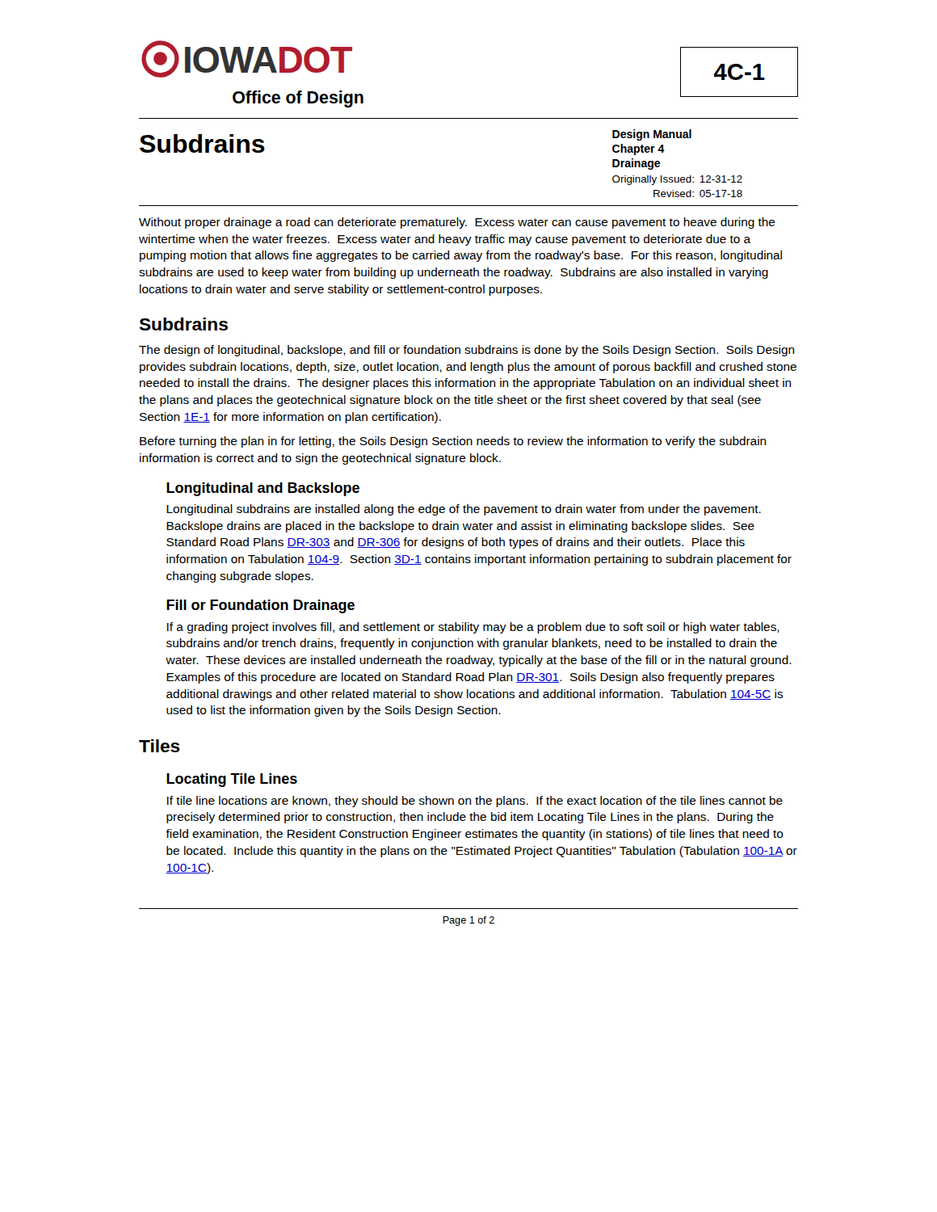⦿IOWA DOT
Office of Design
4C-1
Subdrains
Design Manual
Chapter 4
Drainage
| Originally Issued: | 12-31-12 |
| Revised: | 05-17-18 |
Without proper drainage a road can deteriorate prematurely. Excess water can cause pavement to heave during the wintertime when the water freezes. Excess water and heavy traffic may cause pavement to deteriorate due to a pumping motion that allows fine aggregates to be carried away from the roadway's base. For this reason, longitudinal subdrains are used to keep water from building up underneath the roadway. Subdrains are also installed in varying locations to drain water and serve stability or settlement-control purposes.
Subdrains
The design of longitudinal, backslope, and fill or foundation subdrains is done by the Soils Design Section. Soils Design provides subdrain locations, depth, size, outlet location, and length plus the amount of porous backfill and crushed stone needed to install the drains. The designer places this information in the appropriate Tabulation on an individual sheet in the plans and places the geotechnical signature block on the title sheet or the first sheet covered by that seal (see Section 1E-1 for more information on plan certification).
Before turning the plan in for letting, the Soils Design Section needs to review the information to verify the subdrain information is correct and to sign the geotechnical signature block.
Longitudinal and Backslope
Longitudinal subdrains are installed along the edge of the pavement to drain water from under the pavement. Backslope drains are placed in the backslope to drain water and assist in eliminating backslope slides. See Standard Road Plans DR-303 and DR-306 for designs of both types of drains and their outlets. Place this information on Tabulation 104-9. Section 3D-1 contains important information pertaining to subdrain placement for changing subgrade slopes.
Fill or Foundation Drainage
If a grading project involves fill, and settlement or stability may be a problem due to soft soil or high water tables, subdrains and/or trench drains, frequently in conjunction with granular blankets, need to be installed to drain the water. These devices are installed underneath the roadway, typically at the base of the fill or in the natural ground. Examples of this procedure are located on Standard Road Plan DR-301. Soils Design also frequently prepares additional drawings and other related material to show locations and additional information. Tabulation 104-5C is used to list the information given by the Soils Design Section.
Tiles
Locating Tile Lines
If tile line locations are known, they should be shown on the plans. If the exact location of the tile lines cannot be precisely determined prior to construction, then include the bid item Locating Tile Lines in the plans. During the field examination, the Resident Construction Engineer estimates the quantity (in stations) of tile lines that need to be located. Include this quantity in the plans on the "Estimated Project Quantities" Tabulation (Tabulation 100-1A or 100-1C).
Page 1 of 2